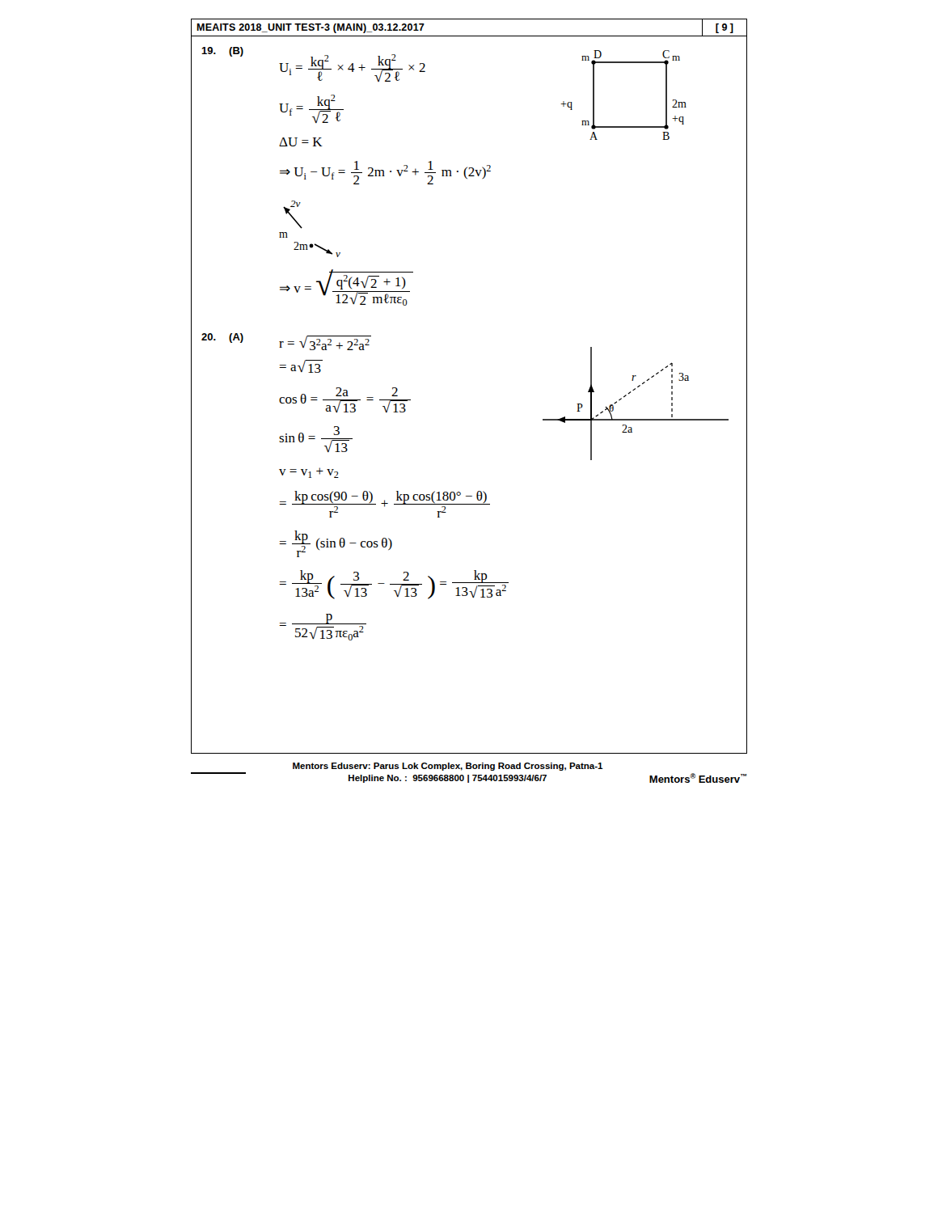MEAITS 2018_UNIT TEST-3 (MAIN)_03.12.2017
[ 9 ]
19.
(B)
Ui = kq2 ℓ × 4 + kq22ℓ × 2
Uf = kq22 ℓ
ΔU = K
⇒ Ui − Uf = 12 2m · v2 + 12 m · (2v)2
2v m 2m v
⇒ v = q2(42 + 1) 122 mℓπε0
m D C m +q m A 2m +q B
20.
(A)
r = 32a2 + 22a2
= a13
cos θ = 2a a13 = 213
sin θ = 313
v = v1 + v2
= kp cos(90 − θ) r2 + kp cos(180° − θ) r2
= kp r2 (sin θ − cos θ)
= kp 13a2 ( 313 − 213 ) = kp 1313a2
= p 5213πε0a2
P r 3a θ 2a
Mentors Eduserv: Parus Lok Complex, Boring Road Crossing, Patna-1
Helpline No. : 9569668800 | 7544015993/4/6/7
Mentors® Eduserv™